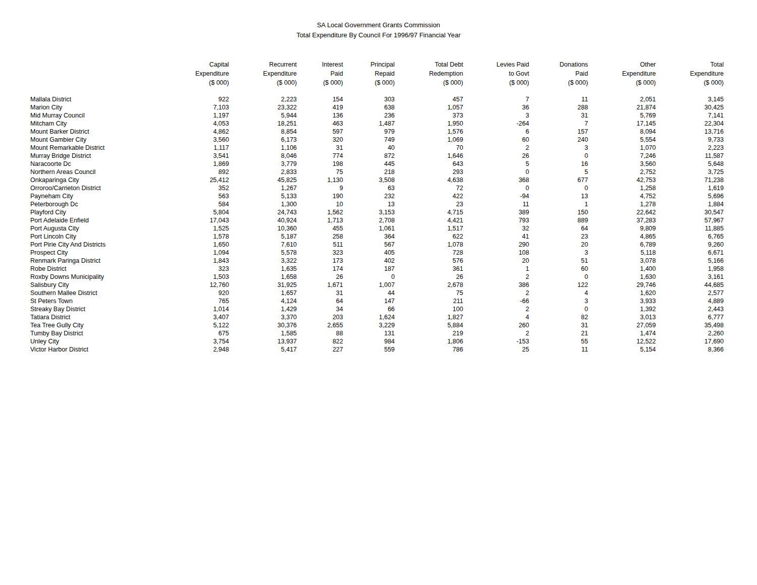SA Local Government Grants Commission
Total Expenditure By Council For 1996/97 Financial Year
| | Capital Expenditure ($ 000) | Recurrent Expenditure ($ 000) | Interest Paid ($ 000) | Principal Repaid ($ 000) | Total Debt Redemption ($ 000) | Levies Paid to Govt ($ 000) | Donations Paid ($ 000) | Other Expenditure ($ 000) | Total Expenditure ($ 000) |
| --- | --- | --- | --- | --- | --- | --- | --- | --- | --- |
| Mallala District | 922 | 2,223 | 154 | 303 | 457 | 7 | 11 | 2,051 | 3,145 |
| Marion City | 7,103 | 23,322 | 419 | 638 | 1,057 | 36 | 288 | 21,874 | 30,425 |
| Mid Murray Council | 1,197 | 5,944 | 136 | 236 | 373 | 3 | 31 | 5,769 | 7,141 |
| Mitcham City | 4,053 | 18,251 | 463 | 1,487 | 1,950 | -264 | 7 | 17,145 | 22,304 |
| Mount Barker District | 4,862 | 8,854 | 597 | 979 | 1,576 | 6 | 157 | 8,094 | 13,716 |
| Mount Gambier City | 3,560 | 6,173 | 320 | 749 | 1,069 | 60 | 240 | 5,554 | 9,733 |
| Mount Remarkable District | 1,117 | 1,106 | 31 | 40 | 70 | 2 | 3 | 1,070 | 2,223 |
| Murray Bridge District | 3,541 | 8,046 | 774 | 872 | 1,646 | 26 | 0 | 7,246 | 11,587 |
| Naracoorte Dc | 1,869 | 3,779 | 198 | 445 | 643 | 5 | 16 | 3,560 | 5,648 |
| Northern Areas Council | 892 | 2,833 | 75 | 218 | 293 | 0 | 5 | 2,752 | 3,725 |
| Onkaparinga City | 25,412 | 45,825 | 1,130 | 3,508 | 4,638 | 368 | 677 | 42,753 | 71,238 |
| Orroroo/Carrieton District | 352 | 1,267 | 9 | 63 | 72 | 0 | 0 | 1,258 | 1,619 |
| Payneham City | 563 | 5,133 | 190 | 232 | 422 | -94 | 13 | 4,752 | 5,696 |
| Peterborough Dc | 584 | 1,300 | 10 | 13 | 23 | 11 | 1 | 1,278 | 1,884 |
| Playford City | 5,804 | 24,743 | 1,562 | 3,153 | 4,715 | 389 | 150 | 22,642 | 30,547 |
| Port Adelaide Enfield | 17,043 | 40,924 | 1,713 | 2,708 | 4,421 | 793 | 889 | 37,283 | 57,967 |
| Port Augusta City | 1,525 | 10,360 | 455 | 1,061 | 1,517 | 32 | 64 | 9,809 | 11,885 |
| Port Lincoln City | 1,578 | 5,187 | 258 | 364 | 622 | 41 | 23 | 4,865 | 6,765 |
| Port Pirie City And Districts | 1,650 | 7,610 | 511 | 567 | 1,078 | 290 | 20 | 6,789 | 9,260 |
| Prospect City | 1,094 | 5,578 | 323 | 405 | 728 | 108 | 3 | 5,118 | 6,671 |
| Renmark Paringa District | 1,843 | 3,322 | 173 | 402 | 576 | 20 | 51 | 3,078 | 5,166 |
| Robe District | 323 | 1,635 | 174 | 187 | 361 | 1 | 60 | 1,400 | 1,958 |
| Roxby Downs Municipality | 1,503 | 1,658 | 26 | 0 | 26 | 2 | 0 | 1,630 | 3,161 |
| Salisbury City | 12,760 | 31,925 | 1,671 | 1,007 | 2,678 | 386 | 122 | 29,746 | 44,685 |
| Southern Mallee District | 920 | 1,657 | 31 | 44 | 75 | 2 | 4 | 1,620 | 2,577 |
| St Peters Town | 765 | 4,124 | 64 | 147 | 211 | -66 | 3 | 3,933 | 4,889 |
| Streaky Bay District | 1,014 | 1,429 | 34 | 66 | 100 | 2 | 0 | 1,392 | 2,443 |
| Tatiara District | 3,407 | 3,370 | 203 | 1,624 | 1,827 | 4 | 82 | 3,013 | 6,777 |
| Tea Tree Gully City | 5,122 | 30,376 | 2,655 | 3,229 | 5,884 | 260 | 31 | 27,059 | 35,498 |
| Tumby Bay District | 675 | 1,585 | 88 | 131 | 219 | 2 | 21 | 1,474 | 2,260 |
| Unley City | 3,754 | 13,937 | 822 | 984 | 1,806 | -153 | 55 | 12,522 | 17,690 |
| Victor Harbor District | 2,948 | 5,417 | 227 | 559 | 786 | 25 | 11 | 5,154 | 8,366 |